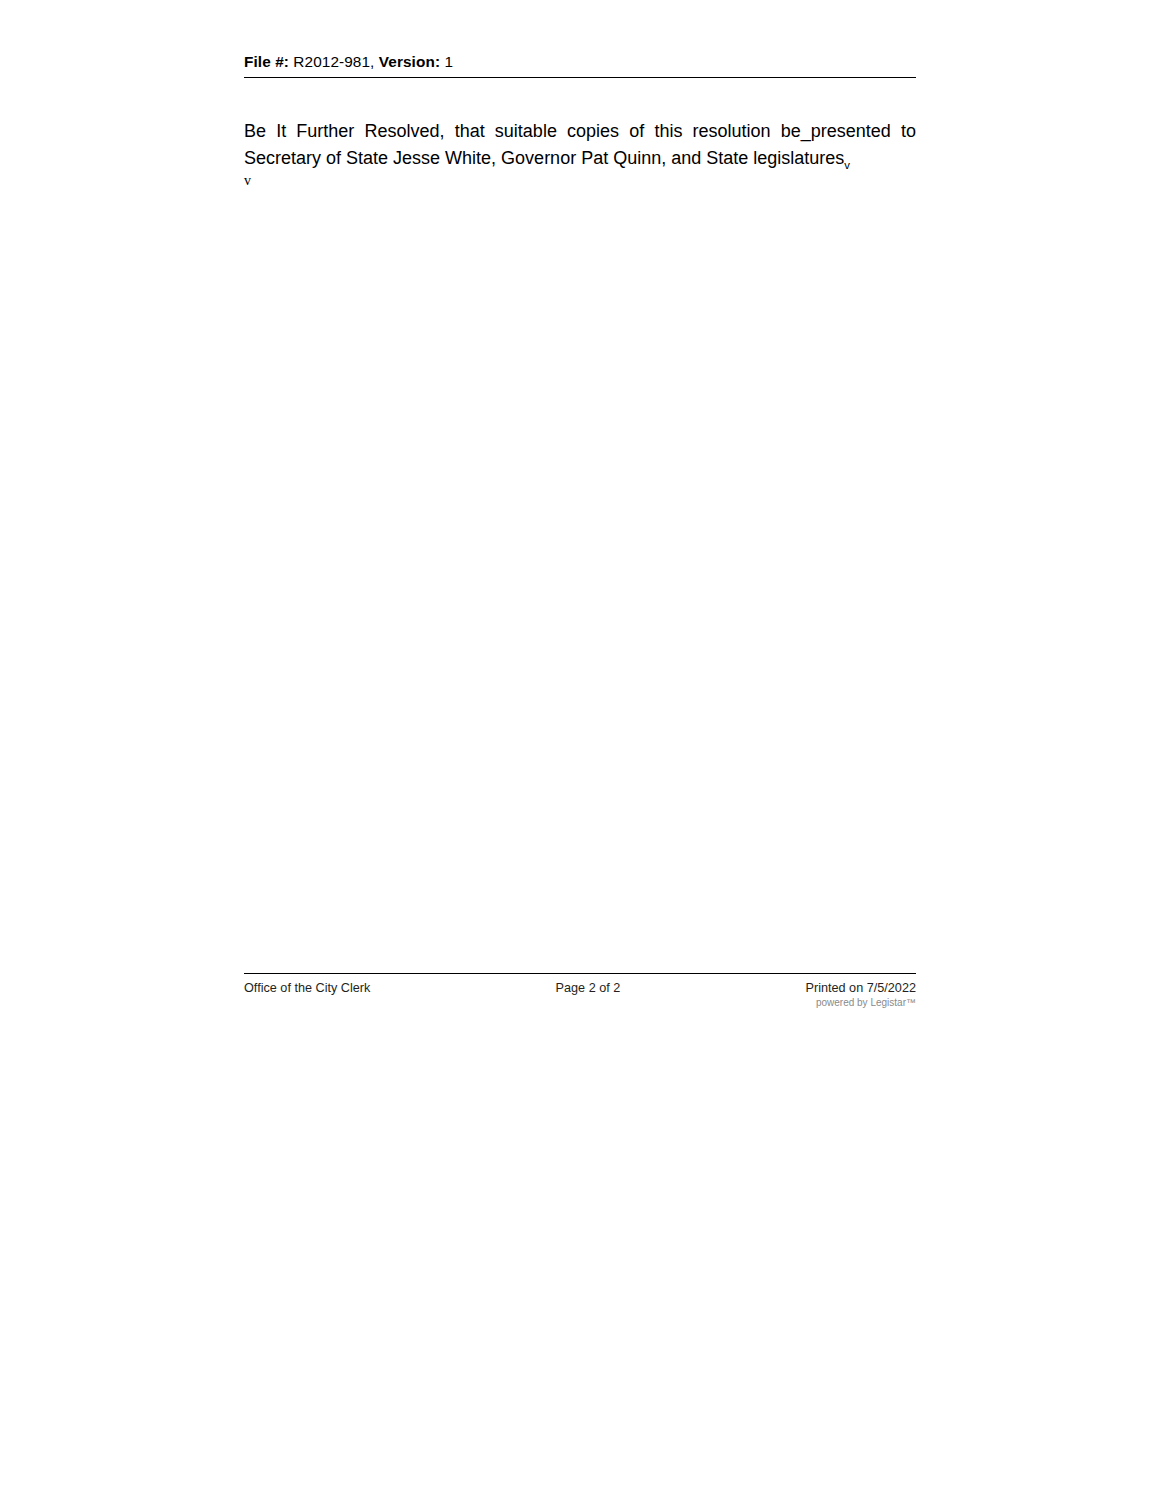File #: R2012-981, Version: 1
Be It Further Resolved, that suitable copies of this resolution be_presented to Secretary of State Jesse White, Governor Pat Quinn, and State legislaturesv
v
Office of the City Clerk
Page 2 of 2
Printed on 7/5/2022 powered by Legistar™